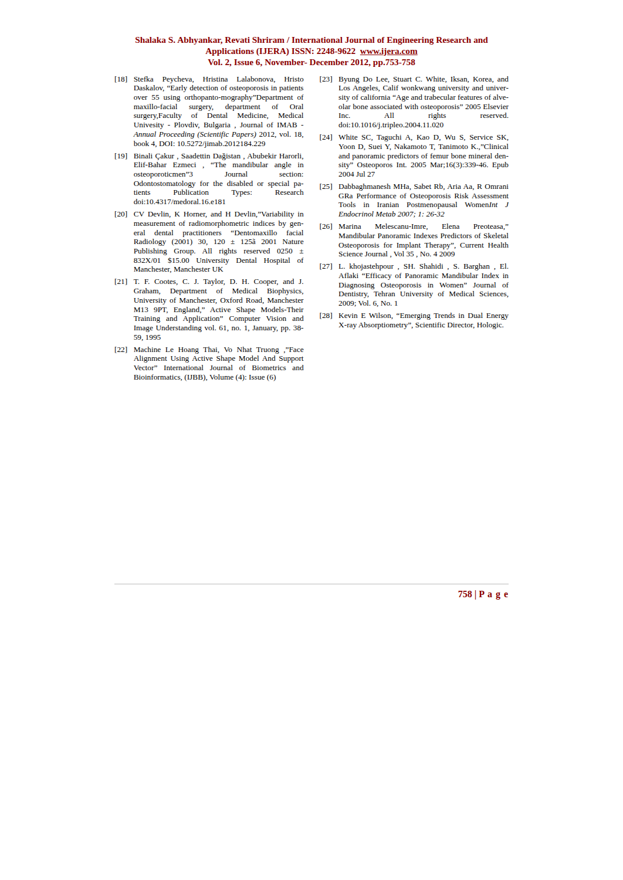Shalaka S. Abhyankar, Revati Shriram / International Journal of Engineering Research and
Applications (IJERA) ISSN: 2248-9622 www.ijera.com
Vol. 2, Issue 6, November- December 2012, pp.753-758
[18] Stefka Peycheva, Hristina Lalabonova, Hristo Daskalov, “Early detection of osteoporosis in patients over 55 using orthopanto-mography”Department of maxillo-facial surgery, department of Oral surgery,Faculty of Dental Medicine, Medical Univesity - Plovdiv, Bulgaria , Journal of IMAB - Annual Proceeding (Scientific Papers) 2012, vol. 18, book 4, DOI: 10.5272/jimab.2012184.229
[19] Binali Çakur , Saadettin Dağistan , Abubekir Harorli, Elif-Bahar Ezmeci , “The mandibular angle in osteoporoticmen”3 Journal section: Odontostomatology for the disabled or special patients Publication Types: Research doi:10.4317/medoral.16.e181
[20] CV Devlin, K Horner, and H Devlin,”Variability in measurement of radiomorphometric indices by general dental practitioners “Dentomaxillo facial Radiology (2001) 30, 120 ± 125ã 2001 Nature Publishing Group. All rights reserved 0250 ± 832X/01 $15.00 University Dental Hospital of Manchester, Manchester UK
[21] T. F. Cootes, C. J. Taylor, D. H. Cooper, and J. Graham, Department of Medical Biophysics, University of Manchester, Oxford Road, Manchester M13 9PT, England,” Active Shape Models-Their Training and Application” Computer Vision and Image Understanding vol. 61, no. 1, January, pp. 38-59, 1995
[22] Machine Le Hoang Thai, Vo Nhat Truong ,”Face Alignment Using Active Shape Model And Support Vector” International Journal of Biometrics and Bioinformatics, (IJBB), Volume (4): Issue (6)
[23] Byung Do Lee, Stuart C. White, Iksan, Korea, and Los Angeles, Calif wonkwang university and university of california “Age and trabecular features of alveolar bone associated with osteoporosis” 2005 Elsevier Inc. All rights reserved. doi:10.1016/j.tripleo.2004.11.020
[24] White SC, Taguchi A, Kao D, Wu S, Service SK, Yoon D, Suei Y, Nakamoto T, Tanimoto K.,”Clinical and panoramic predictors of femur bone mineral density” Osteoporos Int. 2005 Mar;16(3):339-46. Epub 2004 Jul 27
[25] Dabbaghmanesh MHa, Sabet Rb, Aria Aa, R Omrani GRa Performance of Osteoporosis Risk Assessment Tools in Iranian Postmenopausal WomenInt J Endocrinol Metab 2007; 1: 26-32
[26] Marina Melescanu-Imre, Elena Preoteasa,” Mandibular Panoramic Indexes Predictors of Skeletal Osteoporosis for Implant Therapy”, Current Health Science Journal , Vol 35 , No. 4 2009
[27] L. khojastehpour , SH. Shahidi , S. Barghan , El. Aflaki “Efficacy of Panoramic Mandibular Index in Diagnosing Osteoporosis in Women” Journal of Dentistry, Tehran University of Medical Sciences, 2009; Vol. 6, No. 1
[28] Kevin E Wilson, “Emerging Trends in Dual Energy X-ray Absorptiometry”, Scientific Director, Hologic.
758 | P a g e